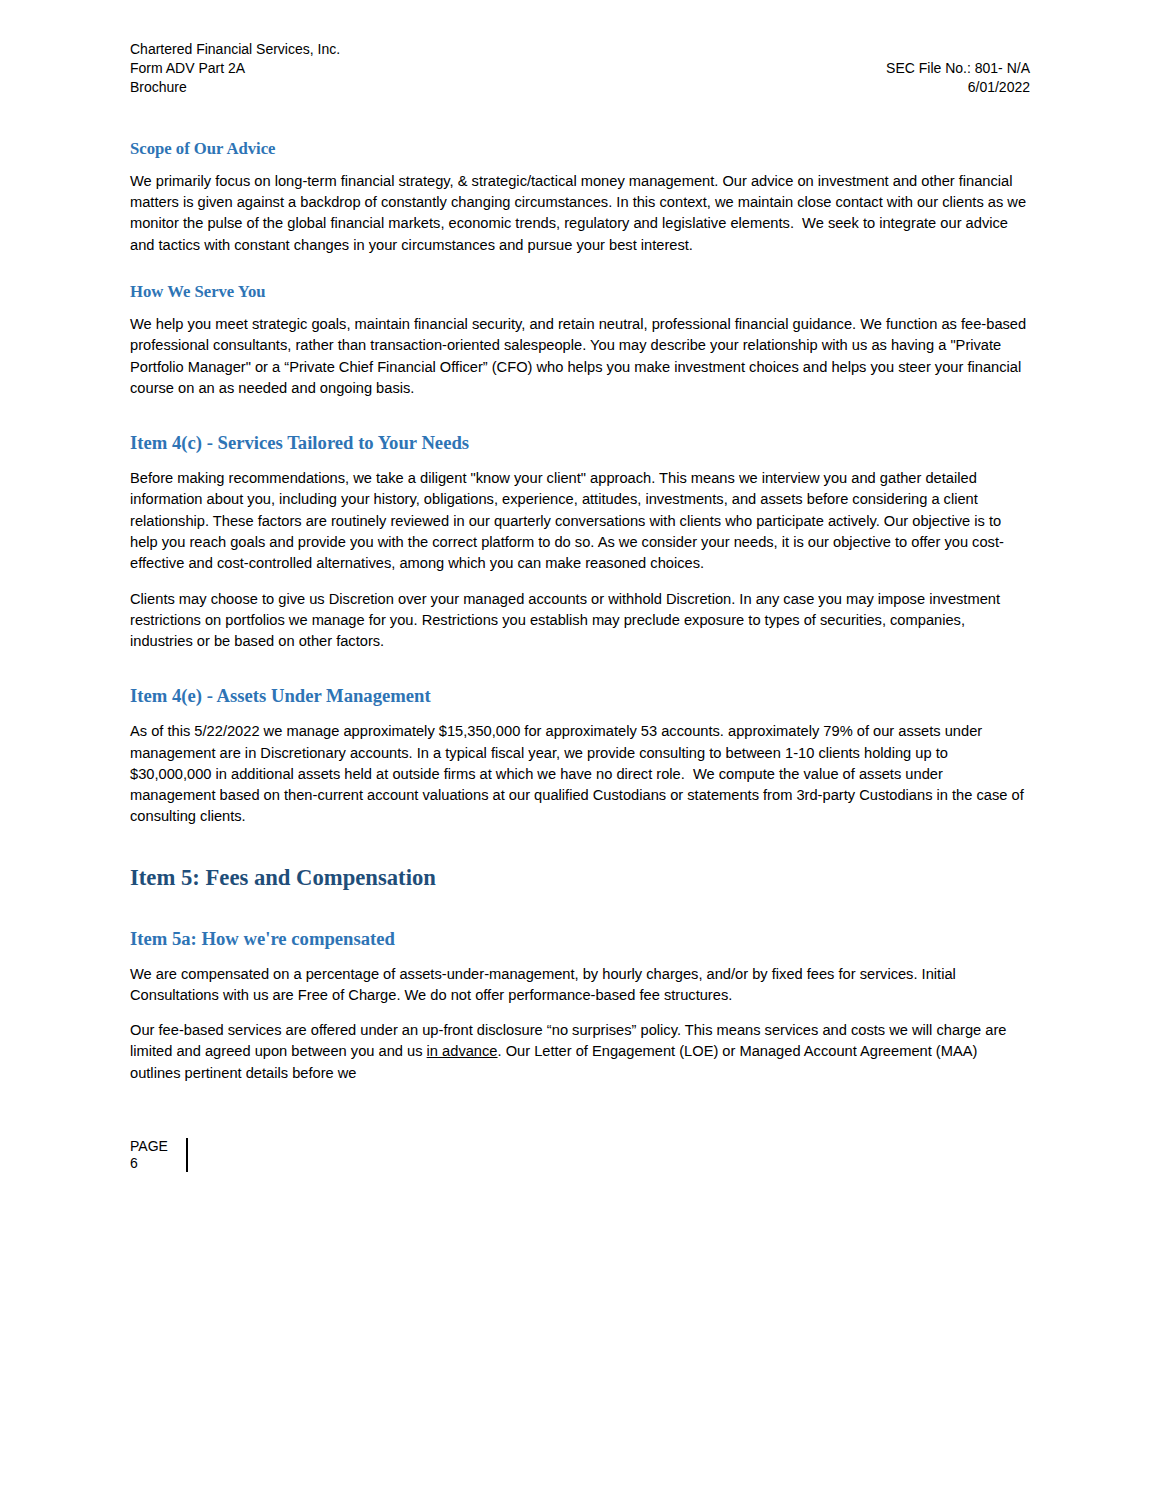Chartered Financial Services, Inc.
Form ADV Part 2A
Brochure
SEC File No.: 801- N/A
6/01/2022
Scope of Our Advice
We primarily focus on long-term financial strategy, & strategic/tactical money management. Our advice on investment and other financial matters is given against a backdrop of constantly changing circumstances. In this context, we maintain close contact with our clients as we monitor the pulse of the global financial markets, economic trends, regulatory and legislative elements. We seek to integrate our advice and tactics with constant changes in your circumstances and pursue your best interest.
How We Serve You
We help you meet strategic goals, maintain financial security, and retain neutral, professional financial guidance. We function as fee-based professional consultants, rather than transaction-oriented salespeople. You may describe your relationship with us as having a "Private Portfolio Manager" or a “Private Chief Financial Officer” (CFO) who helps you make investment choices and helps you steer your financial course on an as needed and ongoing basis.
Item 4(c) - Services Tailored to Your Needs
Before making recommendations, we take a diligent "know your client" approach. This means we interview you and gather detailed information about you, including your history, obligations, experience, attitudes, investments, and assets before considering a client relationship. These factors are routinely reviewed in our quarterly conversations with clients who participate actively. Our objective is to help you reach goals and provide you with the correct platform to do so. As we consider your needs, it is our objective to offer you cost-effective and cost-controlled alternatives, among which you can make reasoned choices.
Clients may choose to give us Discretion over your managed accounts or withhold Discretion. In any case you may impose investment restrictions on portfolios we manage for you. Restrictions you establish may preclude exposure to types of securities, companies, industries or be based on other factors.
Item 4(e) - Assets Under Management
As of this 5/22/2022 we manage approximately $15,350,000 for approximately 53 accounts. approximately 79% of our assets under management are in Discretionary accounts. In a typical fiscal year, we provide consulting to between 1-10 clients holding up to $30,000,000 in additional assets held at outside firms at which we have no direct role. We compute the value of assets under management based on then-current account valuations at our qualified Custodians or statements from 3rd-party Custodians in the case of consulting clients.
Item 5: Fees and Compensation
Item 5a: How we're compensated
We are compensated on a percentage of assets-under-management, by hourly charges, and/or by fixed fees for services. Initial Consultations with us are Free of Charge. We do not offer performance-based fee structures.
Our fee-based services are offered under an up-front disclosure “no surprises” policy. This means services and costs we will charge are limited and agreed upon between you and us in advance. Our Letter of Engagement (LOE) or Managed Account Agreement (MAA) outlines pertinent details before we
PAGE
6